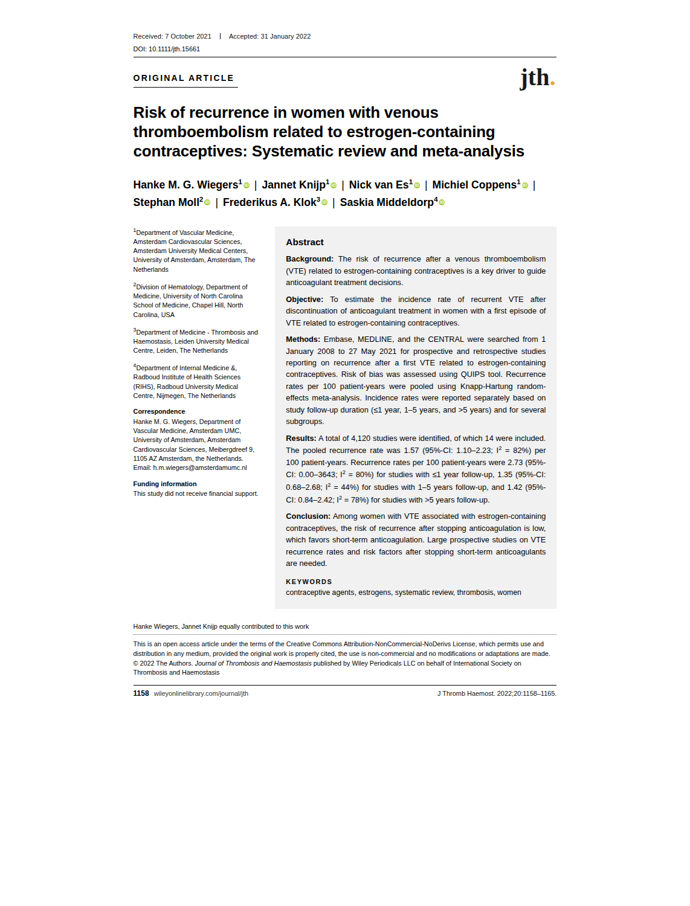↻
Check for updates
Received: 7 October 2021 Accepted: 31 January 2022
DOI: 10.1111/jth.15661
ORIGINAL ARTICLE
jth.
Risk of recurrence in women with venous thromboembolism related to estrogen-containing contraceptives: Systematic review and meta-analysis
Hanke M. G. Wiegers1 |Jannet Knijp1 |Nick van Es1 |Michiel Coppens1 |
Stephan Moll2 |Frederikus A. Klok3 |Saskia Middeldorp4
1Department of Vascular Medicine, Amsterdam Cardiovascular Sciences, Amsterdam University Medical Centers, University of Amsterdam, Amsterdam, The Netherlands
2Division of Hematology, Department of Medicine, University of North Carolina School of Medicine, Chapel Hill, North Carolina, USA
3Department of Medicine - Thrombosis and Haemostasis, Leiden University Medical Centre, Leiden, The Netherlands
4Department of Internal Medicine &, Radboud Institute of Health Sciences (RIHS), Radboud University Medical Centre, Nijmegen, The Netherlands
Correspondence
Hanke M. G. Wiegers, Department of Vascular Medicine, Amsterdam UMC, University of Amsterdam, Amsterdam Cardiovascular Sciences, Meibergdreef 9, 1105 AZ Amsterdam, the Netherlands.
Email: h.m.wiegers@amsterdamumc.nl
Funding information
This study did not receive financial support.
Abstract
Background: The risk of recurrence after a venous thromboembolism (VTE) related to estrogen-containing contraceptives is a key driver to guide anticoagulant treatment decisions.
Objective: To estimate the incidence rate of recurrent VTE after discontinuation of anticoagulant treatment in women with a first episode of VTE related to estrogen-containing contraceptives.
Methods: Embase, MEDLINE, and the CENTRAL were searched from 1 January 2008 to 27 May 2021 for prospective and retrospective studies reporting on recurrence after a first VTE related to estrogen-containing contraceptives. Risk of bias was assessed using QUIPS tool. Recurrence rates per 100 patient-years were pooled using Knapp-Hartung random-effects meta-analysis. Incidence rates were reported separately based on study follow-up duration (≤1 year, 1–5 years, and >5 years) and for several subgroups.
Results: A total of 4,120 studies were identified, of which 14 were included. The pooled recurrence rate was 1.57 (95%-CI: 1.10–2.23; I2 = 82%) per 100 patient-years. Recurrence rates per 100 patient-years were 2.73 (95%-CI: 0.00–3643; I2 = 80%) for studies with ≤1 year follow-up, 1.35 (95%-CI: 0.68–2.68; I2 = 44%) for studies with 1–5 years follow-up, and 1.42 (95%-CI: 0.84–2.42; I2 = 78%) for studies with >5 years follow-up.
Conclusion: Among women with VTE associated with estrogen-containing contraceptives, the risk of recurrence after stopping anticoagulation is low, which favors short-term anticoagulation. Large prospective studies on VTE recurrence rates and risk factors after stopping short-term anticoagulants are needed.
KEYWORDS
contraceptive agents, estrogens, systematic review, thrombosis, women
Hanke Wiegers, Jannet Knijp equally contributed to this work
This is an open access article under the terms of the Creative Commons Attribution-NonCommercial-NoDerivs License, which permits use and distribution in any medium, provided the original work is properly cited, the use is non-commercial and no modifications or adaptations are made.
© 2022 The Authors. Journal of Thrombosis and Haemostasis published by Wiley Periodicals LLC on behalf of International Society on Thrombosis and Haemostasis
1158 wileyonlinelibrary.com/journal/jth
J Thromb Haemost. 2022;20:1158–1165.